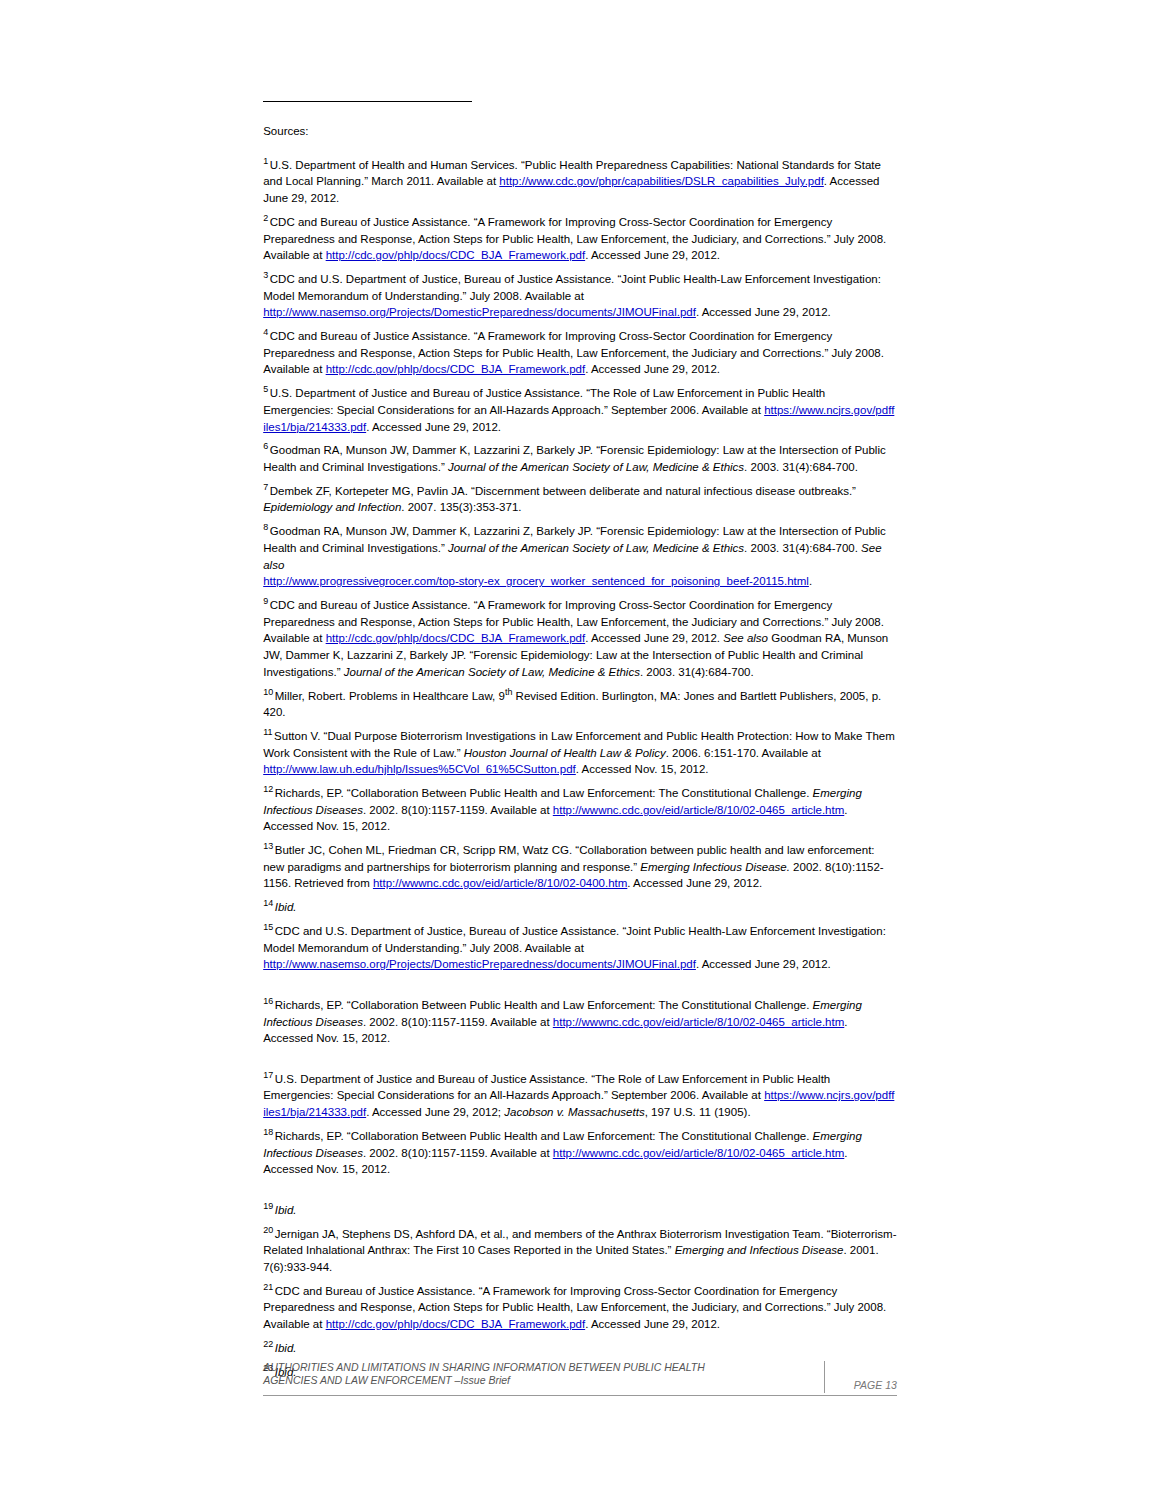Sources:
1 U.S. Department of Health and Human Services. “Public Health Preparedness Capabilities: National Standards for State and Local Planning.” March 2011. Available at http://www.cdc.gov/phpr/capabilities/DSLR_capabilities_July.pdf. Accessed June 29, 2012.
2 CDC and Bureau of Justice Assistance. “A Framework for Improving Cross-Sector Coordination for Emergency Preparedness and Response, Action Steps for Public Health, Law Enforcement, the Judiciary, and Corrections.” July 2008. Available at http://cdc.gov/phlp/docs/CDC_BJA_Framework.pdf. Accessed June 29, 2012.
3 CDC and U.S. Department of Justice, Bureau of Justice Assistance. “Joint Public Health-Law Enforcement Investigation: Model Memorandum of Understanding.” July 2008. Available at
http://www.nasemso.org/Projects/DomesticPreparedness/documents/JIMOUFinal.pdf. Accessed June 29, 2012.
4 CDC and Bureau of Justice Assistance. “A Framework for Improving Cross-Sector Coordination for Emergency Preparedness and Response, Action Steps for Public Health, Law Enforcement, the Judiciary and Corrections.” July 2008. Available at http://cdc.gov/phlp/docs/CDC_BJA_Framework.pdf. Accessed June 29, 2012.
5 U.S. Department of Justice and Bureau of Justice Assistance. “The Role of Law Enforcement in Public Health Emergencies: Special Considerations for an All-Hazards Approach.” September 2006. Available at https://www.ncjrs.gov/pdffiles1/bja/214333.pdf. Accessed June 29, 2012.
6 Goodman RA, Munson JW, Dammer K, Lazzarini Z, Barkely JP. “Forensic Epidemiology: Law at the Intersection of Public Health and Criminal Investigations.” Journal of the American Society of Law, Medicine & Ethics. 2003. 31(4):684-700.
7 Dembek ZF, Kortepeter MG, Pavlin JA. “Discernment between deliberate and natural infectious disease outbreaks.” Epidemiology and Infection. 2007. 135(3):353-371.
8 Goodman RA, Munson JW, Dammer K, Lazzarini Z, Barkely JP. “Forensic Epidemiology: Law at the Intersection of Public Health and Criminal Investigations.” Journal of the American Society of Law, Medicine & Ethics. 2003. 31(4):684-700. See also
http://www.progressivegrocer.com/top-story-ex_grocery_worker_sentenced_for_poisoning_beef-20115.html.
9 CDC and Bureau of Justice Assistance. “A Framework for Improving Cross-Sector Coordination for Emergency Preparedness and Response, Action Steps for Public Health, Law Enforcement, the Judiciary and Corrections.” July 2008. Available at http://cdc.gov/phlp/docs/CDC_BJA_Framework.pdf. Accessed June 29, 2012. See also Goodman RA, Munson JW, Dammer K, Lazzarini Z, Barkely JP. “Forensic Epidemiology: Law at the Intersection of Public Health and Criminal Investigations.” Journal of the American Society of Law, Medicine & Ethics. 2003. 31(4):684-700.
10 Miller, Robert. Problems in Healthcare Law, 9th Revised Edition. Burlington, MA: Jones and Bartlett Publishers, 2005, p. 420.
11 Sutton V. “Dual Purpose Bioterrorism Investigations in Law Enforcement and Public Health Protection: How to Make Them Work Consistent with the Rule of Law.” Houston Journal of Health Law & Policy. 2006. 6:151-170. Available at
http://www.law.uh.edu/hjhlp/Issues%5CVol_61%5CSutton.pdf. Accessed Nov. 15, 2012.
12 Richards, EP. “Collaboration Between Public Health and Law Enforcement: The Constitutional Challenge. Emerging Infectious Diseases. 2002. 8(10):1157-1159. Available at http://wwwnc.cdc.gov/eid/article/8/10/02-0465_article.htm. Accessed Nov. 15, 2012.
13 Butler JC, Cohen ML, Friedman CR, Scripp RM, Watz CG. “Collaboration between public health and law enforcement: new paradigms and partnerships for bioterrorism planning and response.” Emerging Infectious Disease. 2002. 8(10):1152-1156. Retrieved from http://wwwnc.cdc.gov/eid/article/8/10/02-0400.htm. Accessed June 29, 2012.
14 Ibid.
15 CDC and U.S. Department of Justice, Bureau of Justice Assistance. “Joint Public Health-Law Enforcement Investigation: Model Memorandum of Understanding.” July 2008. Available at
http://www.nasemso.org/Projects/DomesticPreparedness/documents/JIMOUFinal.pdf. Accessed June 29, 2012.
16 Richards, EP. “Collaboration Between Public Health and Law Enforcement: The Constitutional Challenge. Emerging Infectious Diseases. 2002. 8(10):1157-1159. Available at http://wwwnc.cdc.gov/eid/article/8/10/02-0465_article.htm. Accessed Nov. 15, 2012.
17 U.S. Department of Justice and Bureau of Justice Assistance. “The Role of Law Enforcement in Public Health Emergencies: Special Considerations for an All-Hazards Approach.” September 2006. Available at https://www.ncjrs.gov/pdffiles1/bja/214333.pdf. Accessed June 29, 2012; Jacobson v. Massachusetts, 197 U.S. 11 (1905).
18 Richards, EP. “Collaboration Between Public Health and Law Enforcement: The Constitutional Challenge. Emerging Infectious Diseases. 2002. 8(10):1157-1159. Available at http://wwwnc.cdc.gov/eid/article/8/10/02-0465_article.htm. Accessed Nov. 15, 2012.
19 Ibid.
20 Jernigan JA, Stephens DS, Ashford DA, et al., and members of the Anthrax Bioterrorism Investigation Team. “Bioterrorism-Related Inhalational Anthrax: The First 10 Cases Reported in the United States.” Emerging and Infectious Disease. 2001. 7(6):933-944.
21 CDC and Bureau of Justice Assistance. “A Framework for Improving Cross-Sector Coordination for Emergency Preparedness and Response, Action Steps for Public Health, Law Enforcement, the Judiciary, and Corrections.” July 2008. Available at http://cdc.gov/phlp/docs/CDC_BJA_Framework.pdf. Accessed June 29, 2012.
22 Ibid.
23 Ibid.
AUTHORITIES AND LIMITATIONS IN SHARING INFORMATION BETWEEN PUBLIC HEALTH AGENCIES AND LAW ENFORCEMENT –Issue Brief
PAGE 13